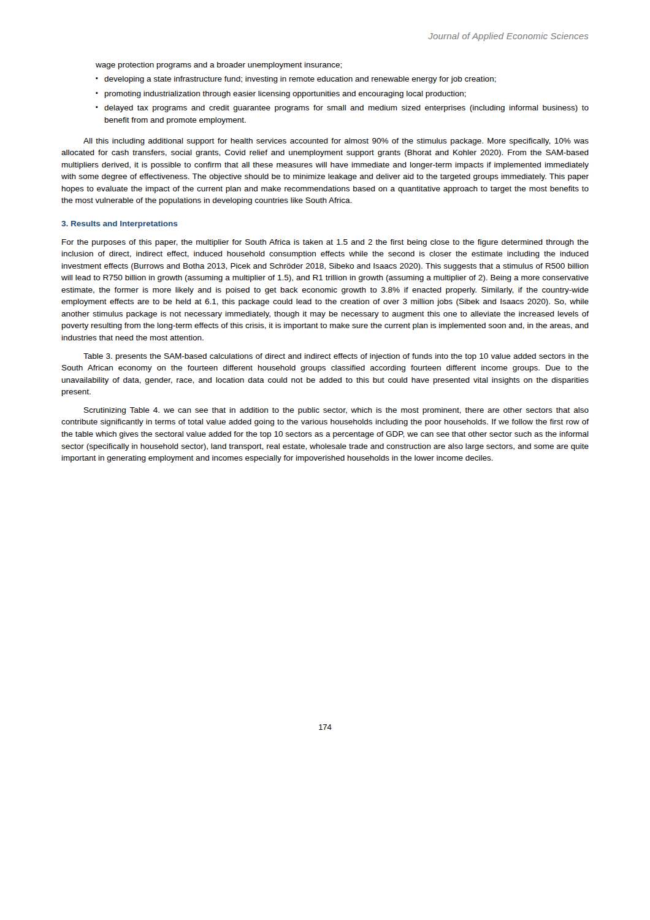Journal of Applied Economic Sciences
wage protection programs and a broader unemployment insurance;
developing a state infrastructure fund; investing in remote education and renewable energy for job creation;
promoting industrialization through easier licensing opportunities and encouraging local production;
delayed tax programs and credit guarantee programs for small and medium sized enterprises (including informal business) to benefit from and promote employment.
All this including additional support for health services accounted for almost 90% of the stimulus package. More specifically, 10% was allocated for cash transfers, social grants, Covid relief and unemployment support grants (Bhorat and Kohler 2020). From the SAM-based multipliers derived, it is possible to confirm that all these measures will have immediate and longer-term impacts if implemented immediately with some degree of effectiveness. The objective should be to minimize leakage and deliver aid to the targeted groups immediately. This paper hopes to evaluate the impact of the current plan and make recommendations based on a quantitative approach to target the most benefits to the most vulnerable of the populations in developing countries like South Africa.
3. Results and Interpretations
For the purposes of this paper, the multiplier for South Africa is taken at 1.5 and 2 the first being close to the figure determined through the inclusion of direct, indirect effect, induced household consumption effects while the second is closer the estimate including the induced investment effects (Burrows and Botha 2013, Picek and Schröder 2018, Sibeko and Isaacs 2020). This suggests that a stimulus of R500 billion will lead to R750 billion in growth (assuming a multiplier of 1.5), and R1 trillion in growth (assuming a multiplier of 2). Being a more conservative estimate, the former is more likely and is poised to get back economic growth to 3.8% if enacted properly. Similarly, if the country-wide employment effects are to be held at 6.1, this package could lead to the creation of over 3 million jobs (Sibek and Isaacs 2020). So, while another stimulus package is not necessary immediately, though it may be necessary to augment this one to alleviate the increased levels of poverty resulting from the long-term effects of this crisis, it is important to make sure the current plan is implemented soon and, in the areas, and industries that need the most attention.
Table 3. presents the SAM-based calculations of direct and indirect effects of injection of funds into the top 10 value added sectors in the South African economy on the fourteen different household groups classified according fourteen different income groups. Due to the unavailability of data, gender, race, and location data could not be added to this but could have presented vital insights on the disparities present.
Scrutinizing Table 4. we can see that in addition to the public sector, which is the most prominent, there are other sectors that also contribute significantly in terms of total value added going to the various households including the poor households. If we follow the first row of the table which gives the sectoral value added for the top 10 sectors as a percentage of GDP, we can see that other sector such as the informal sector (specifically in household sector), land transport, real estate, wholesale trade and construction are also large sectors, and some are quite important in generating employment and incomes especially for impoverished households in the lower income deciles.
174